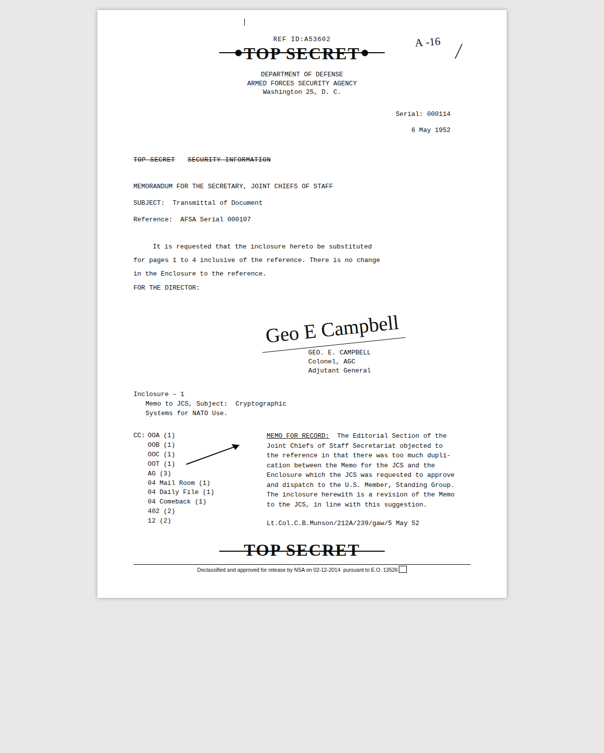REF ID:A53602
●TOP SECRET●
A -16
⁄
DEPARTMENT OF DEFENSE
ARMED FORCES SECURITY AGENCY
Washington 25, D. C.
Serial: 000114
6 May 1952
TOP SECRET SECURITY INFORMATION
MEMORANDUM FOR THE SECRETARY, JOINT CHIEFS OF STAFF
SUBJECT: Transmittal of Document
Reference: AFSA Serial 000107
It is requested that the inclosure hereto be substituted
for pages 1 to 4 inclusive of the reference. There is no change
in the Enclosure to the reference.
FOR THE DIRECTOR:
Geo E Campbell
GEO. E. CAMPBELL
Colonel, AGC
Adjutant General
Inclosure – 1
Memo to JCS, Subject: Cryptographic
Systems for NATO Use.
CC: OOA (1)
OOB (1)
OOC (1)
OOT (1)
AG (3)
04 Mail Room (1)
04 Daily File (1)
04 Comeback (1)
402 (2)
12 (2)
MEMO FOR RECORD: The Editorial Section of the
Joint Chiefs of Staff Secretariat objected to
the reference in that there was too much dupli-
cation between the Memo for the JCS and the
Enclosure which the JCS was requested to approve
and dispatch to the U.S. Member, Standing Group.
The inclosure herewith is a revision of the Memo
to the JCS, in line with this suggestion.
Lt.Col.C.B.Munson/212A/239/gaw/5 May 52
TOP SECRET
Declassified and approved for release by NSA on 02-12-2014 pursuant to E.O. 13526